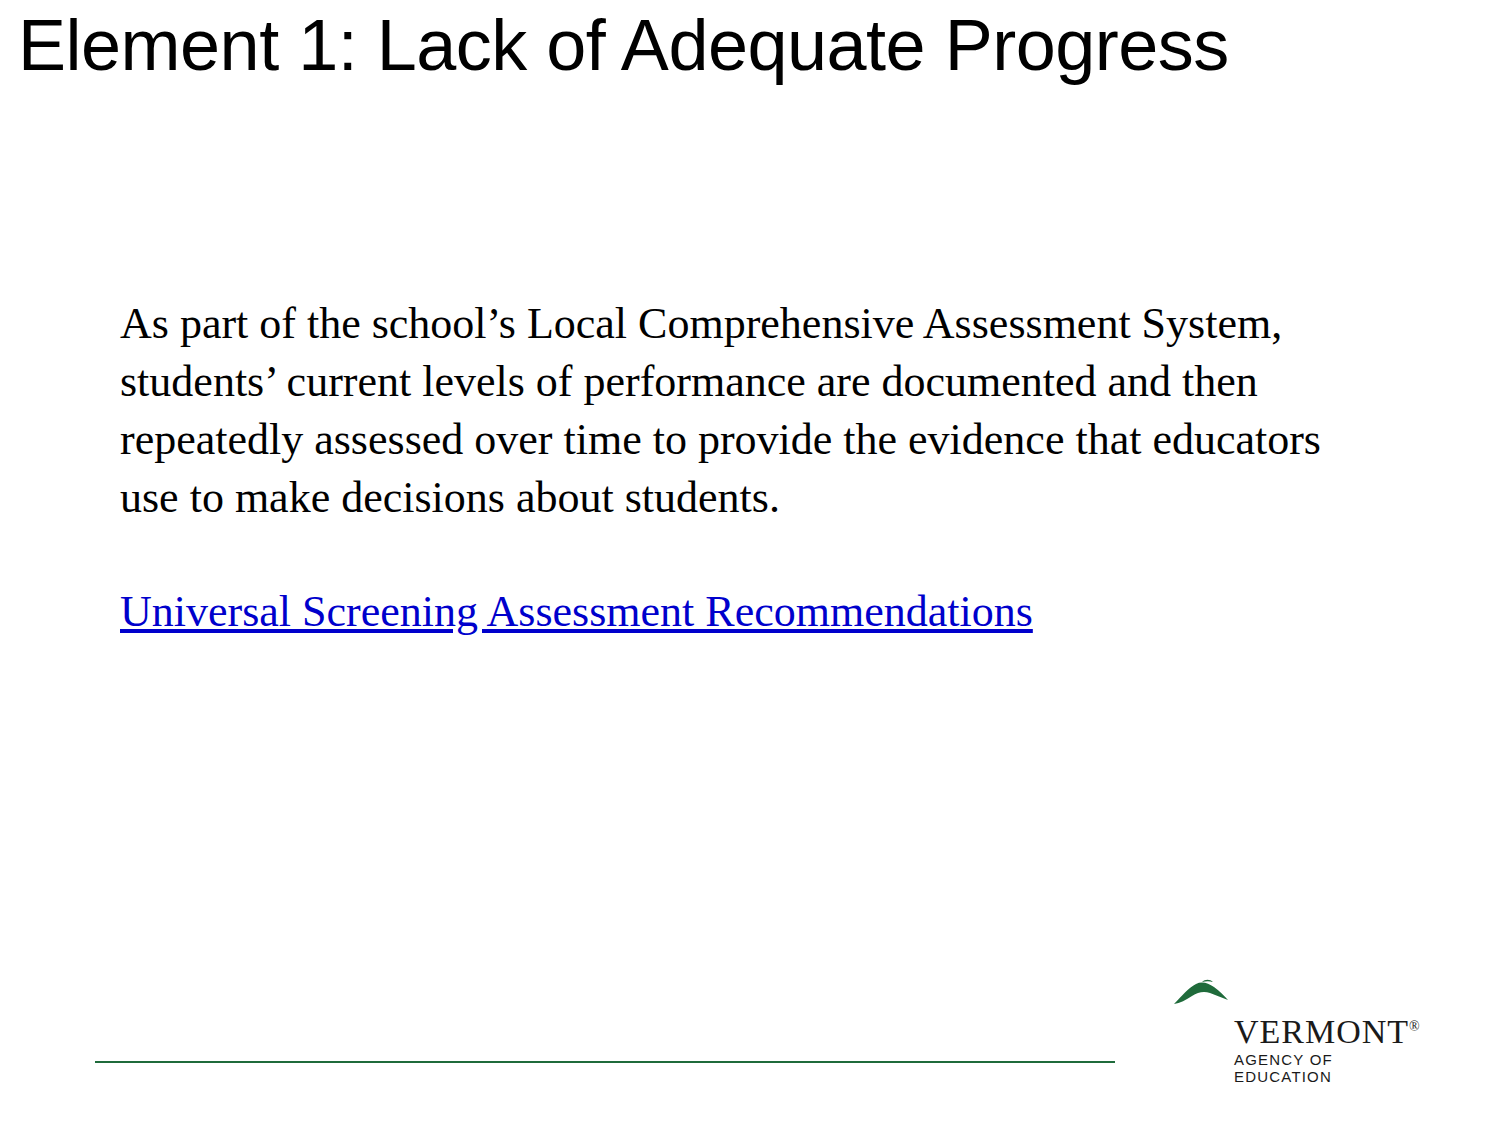Element 1: Lack of Adequate Progress
As part of the school’s Local Comprehensive Assessment System, students’ current levels of performance are documented and then repeatedly assessed over time to provide the evidence that educators use to make decisions about students.
Universal Screening Assessment Recommendations
VERMONT®
AGENCY OF EDUCATION